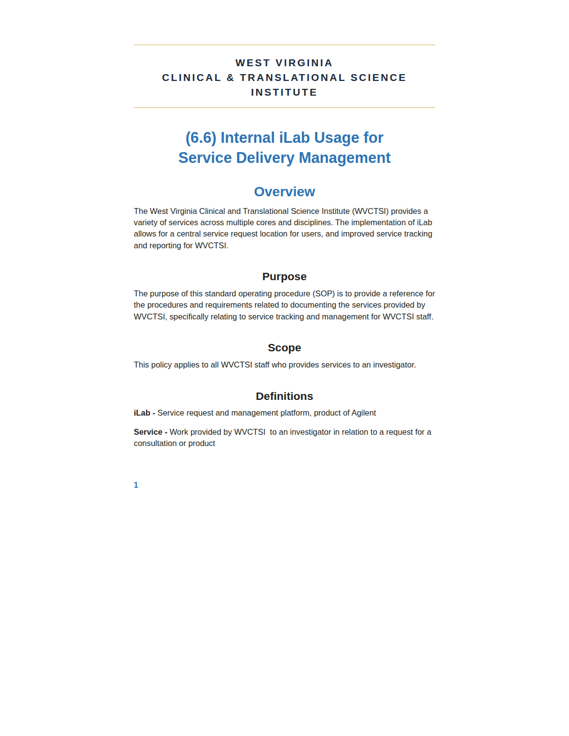WEST VIRGINIA
CLINICAL & TRANSLATIONAL SCIENCE INSTITUTE
(6.6) Internal iLab Usage for
Service Delivery Management
Overview
The West Virginia Clinical and Translational Science Institute (WVCTSI) provides a variety of services across multiple cores and disciplines. The implementation of iLab allows for a central service request location for users, and improved service tracking and reporting for WVCTSI.
Purpose
The purpose of this standard operating procedure (SOP) is to provide a reference for the procedures and requirements related to documenting the services provided by WVCTSI, specifically relating to service tracking and management for WVCTSI staff.
Scope
This policy applies to all WVCTSI staff who provides services to an investigator.
Definitions
iLab - Service request and management platform, product of Agilent
Service - Work provided by WVCTSI to an investigator in relation to a request for a consultation or product
1